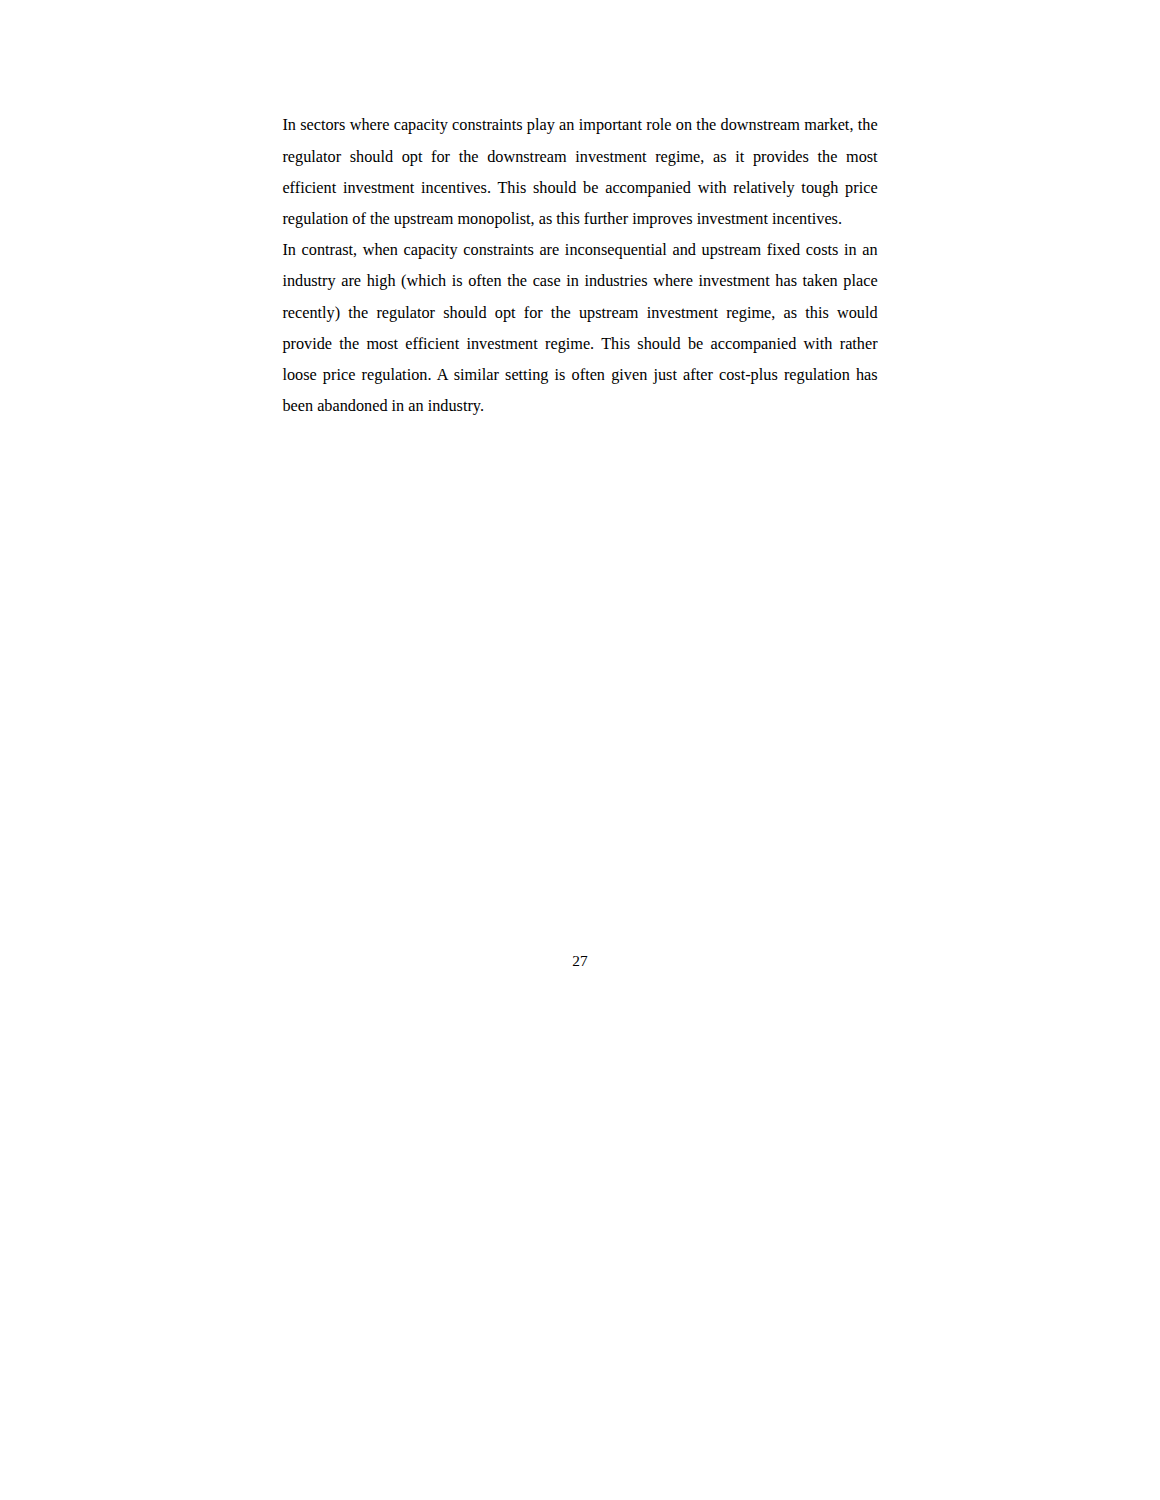In sectors where capacity constraints play an important role on the downstream market, the regulator should opt for the downstream investment regime, as it provides the most efficient investment incentives. This should be accompanied with relatively tough price regulation of the upstream monopolist, as this further improves investment incentives.
In contrast, when capacity constraints are inconsequential and upstream fixed costs in an industry are high (which is often the case in industries where investment has taken place recently) the regulator should opt for the upstream investment regime, as this would provide the most efficient investment regime. This should be accompanied with rather loose price regulation. A similar setting is often given just after cost-plus regulation has been abandoned in an industry.
27